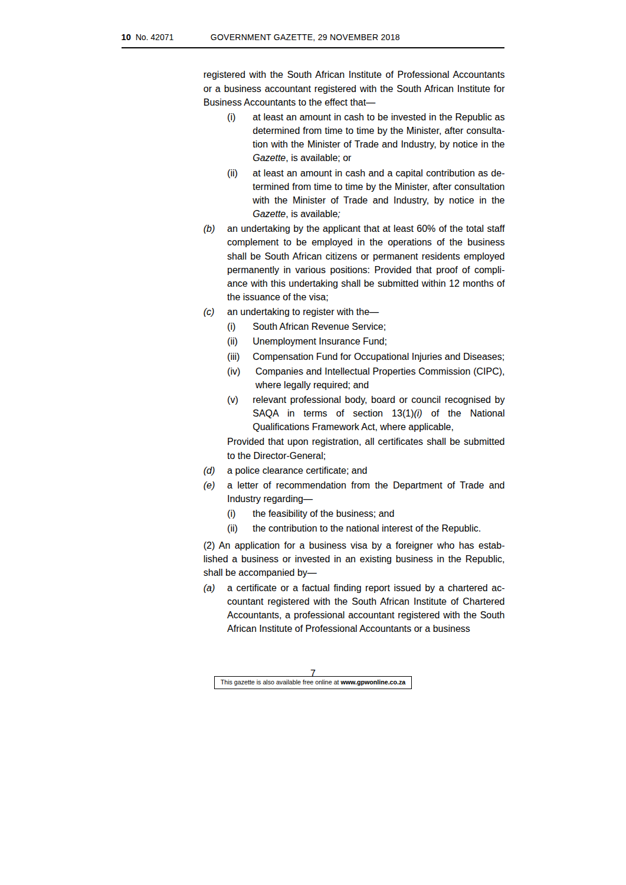10 No. 42071
GOVERNMENT GAZETTE, 29 NOVEMBER 2018
registered with the South African Institute of Professional Accountants or a business accountant registered with the South African Institute for Business Accountants to the effect that—
(i) at least an amount in cash to be invested in the Republic as determined from time to time by the Minister, after consultation with the Minister of Trade and Industry, by notice in the Gazette, is available; or
(ii) at least an amount in cash and a capital contribution as determined from time to time by the Minister, after consultation with the Minister of Trade and Industry, by notice in the Gazette, is available;
(b) an undertaking by the applicant that at least 60% of the total staff complement to be employed in the operations of the business shall be South African citizens or permanent residents employed permanently in various positions: Provided that proof of compliance with this undertaking shall be submitted within 12 months of the issuance of the visa;
(c) an undertaking to register with the—
(i) South African Revenue Service;
(ii) Unemployment Insurance Fund;
(iii) Compensation Fund for Occupational Injuries and Diseases;
(iv) Companies and Intellectual Properties Commission (CIPC), where legally required; and
(v) relevant professional body, board or council recognised by SAQA in terms of section 13(1)(i) of the National Qualifications Framework Act, where applicable,
Provided that upon registration, all certificates shall be submitted to the Director-General;
(d) a police clearance certificate; and
(e) a letter of recommendation from the Department of Trade and Industry regarding—
(i) the feasibility of the business; and
(ii) the contribution to the national interest of the Republic.
(2) An application for a business visa by a foreigner who has established a business or invested in an existing business in the Republic, shall be accompanied by—
(a) a certificate or a factual finding report issued by a chartered accountant registered with the South African Institute of Chartered Accountants, a professional accountant registered with the South African Institute of Professional Accountants or a business
7
This gazette is also available free online at www.gpwonline.co.za